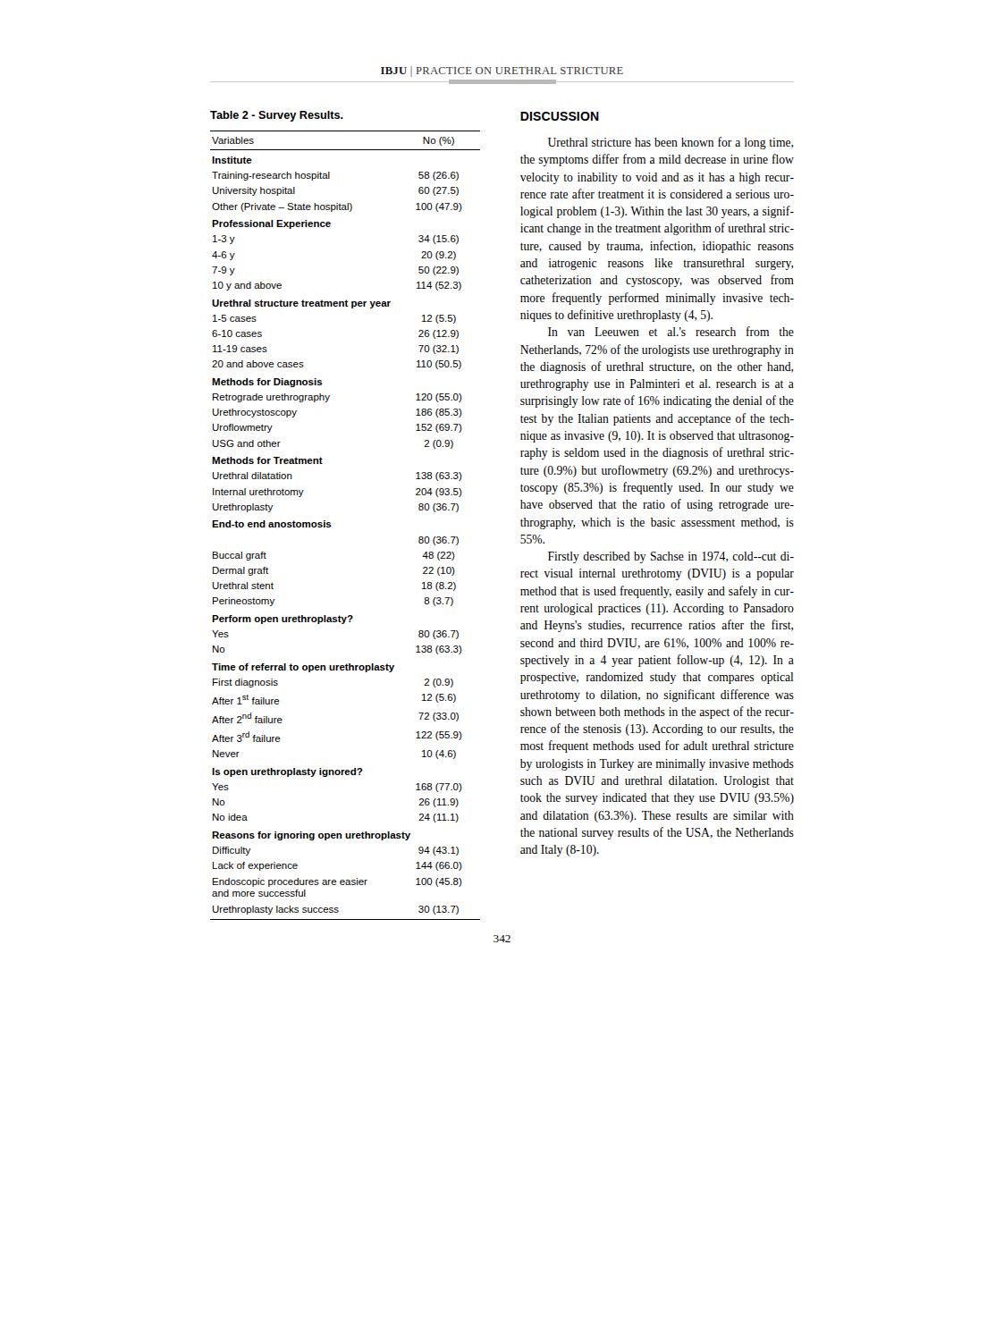IBJU | PRACTICE ON URETHRAL STRICTURE
Table 2 - Survey Results.
| Variables | No (%) |
| --- | --- |
| Institute |
| Training-research hospital | 58 (26.6) |
| University hospital | 60 (27.5) |
| Other (Private – State hospital) | 100 (47.9) |
| Professional Experience |
| 1-3 y | 34 (15.6) |
| 4-6 y | 20 (9.2) |
| 7-9 y | 50 (22.9) |
| 10 y and above | 114 (52.3) |
| Urethral structure treatment per year |
| 1-5 cases | 12 (5.5) |
| 6-10 cases | 26 (12.9) |
| 11-19 cases | 70 (32.1) |
| 20 and above cases | 110 (50.5) |
| Methods for Diagnosis |
| Retrograde urethrography | 120 (55.0) |
| Urethrocystoscopy | 186 (85.3) |
| Uroflowmetry | 152 (69.7) |
| USG and other | 2 (0.9) |
| Methods for Treatment |
| Urethral dilatation | 138 (63.3) |
| Internal urethrotomy | 204 (93.5) |
| Urethroplasty | 80 (36.7) |
| End-to end anostomosis | |
| | 80 (36.7) |
| Buccal graft | 48 (22) |
| Dermal graft | 22 (10) |
| Urethral stent | 18 (8.2) |
| Perineostomy | 8 (3.7) |
| Perform open urethroplasty? |
| Yes | 80 (36.7) |
| No | 138 (63.3) |
| Time of referral to open urethroplasty |
| First diagnosis | 2 (0.9) |
| After 1 st failure | 12 (5.6) |
| After 2 nd failure | 72 (33.0) |
| After 3 rd failure | 122 (55.9) |
| Never | 10 (4.6) |
| Is open urethroplasty ignored? |
| Yes | 168 (77.0) |
| No | 26 (11.9) |
| No idea | 24 (11.1) |
| Reasons for ignoring open urethroplasty |
| Difficulty | 94 (43.1) |
| Lack of experience | 144 (66.0) |
| Endoscopic procedures are easier and more successful | 100 (45.8) |
| Urethroplasty lacks success | 30 (13.7) |
DISCUSSION
Urethral stricture has been known for a long time, the symptoms differ from a mild decrease in urine flow velocity to inability to void and as it has a high recurrence rate after treatment it is considered a serious urological problem (1-3). Within the last 30 years, a significant change in the treatment algorithm of urethral stricture, caused by trauma, infection, idiopathic reasons and iatrogenic reasons like transurethral surgery, catheterization and cystoscopy, was observed from more frequently performed minimally invasive techniques to definitive urethroplasty (4, 5).
In van Leeuwen et al.'s research from the Netherlands, 72% of the urologists use urethrography in the diagnosis of urethral structure, on the other hand, urethrography use in Palminteri et al. research is at a surprisingly low rate of 16% indicating the denial of the test by the Italian patients and acceptance of the technique as invasive (9, 10). It is observed that ultrasonography is seldom used in the diagnosis of urethral stricture (0.9%) but uroflowmetry (69.2%) and urethrocystoscopy (85.3%) is frequently used. In our study we have observed that the ratio of using retrograde urethrography, which is the basic assessment method, is 55%.
Firstly described by Sachse in 1974, cold-⁠-cut direct visual internal urethrotomy (DVIU) is a popular method that is used frequently, easily and safely in current urological practices (11). According to Pansadoro and Heyns's studies, recurrence ratios after the first, second and third DVIU, are 61%, 100% and 100% respectively in a 4 year patient follow-up (4, 12). In a prospective, randomized study that compares optical urethrotomy to dilation, no significant difference was shown between both methods in the aspect of the recurrence of the stenosis (13). According to our results, the most frequent methods used for adult urethral stricture by urologists in Turkey are minimally invasive methods such as DVIU and urethral dilatation. Urologist that took the survey indicated that they use DVIU (93.5%) and dilatation (63.3%). These results are similar with the national survey results of the USA, the Netherlands and Italy (8-10).
342